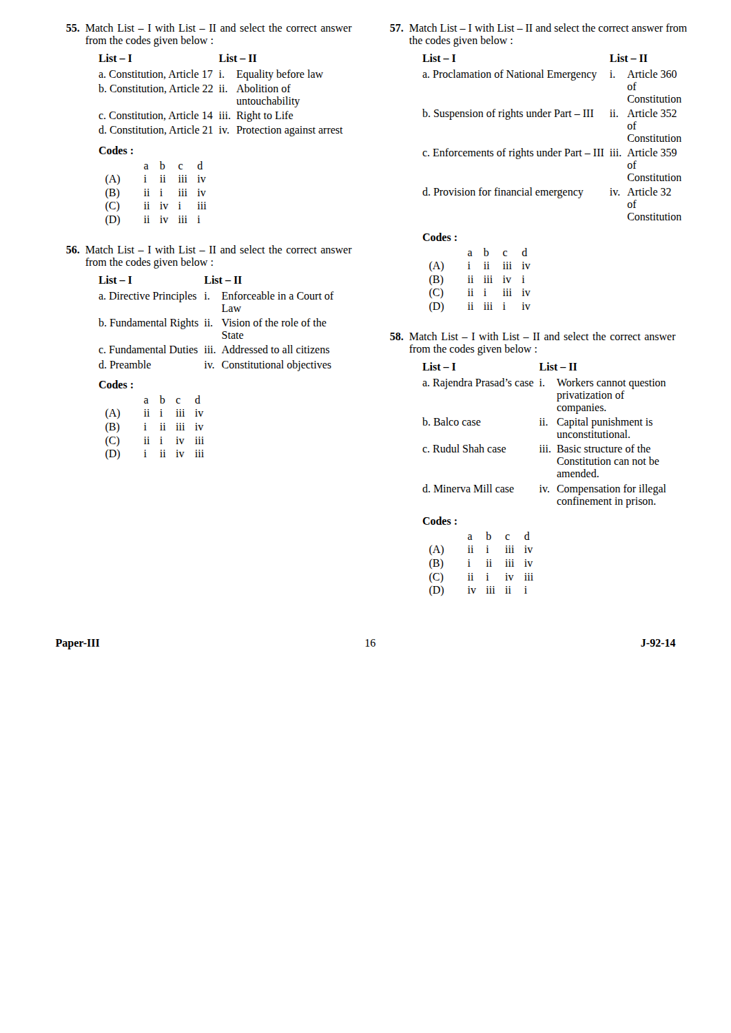55.
Match List – I with List – II and select the correct answer from the codes given below :
| List – I | List – II |
| --- | --- |
| a. Constitution, Article 17 | i. | Equality before law |
| b. Constitution, Article 22 | ii. | Abolition of untouchability |
| c. Constitution, Article 14 | iii. | Right to Life |
| d. Constitution, Article 21 | iv. | Protection against arrest |
Codes :
| | a | b | c | d |
| (A) | i | ii | iii | iv |
| (B) | ii | i | iii | iv |
| (C) | ii | iv | i | iii |
| (D) | ii | iv | iii | i |
56.
Match List – I with List – II and select the correct answer from the codes given below :
| List – I | List – II |
| --- | --- |
| a. Directive Principles | i. | Enforceable in a Court of Law |
| b. Fundamental Rights | ii. | Vision of the role of the State |
| c. Fundamental Duties | iii. | Addressed to all citizens |
| d. Preamble | iv. | Constitutional objectives |
Codes :
| | a | b | c | d |
| (A) | ii | i | iii | iv |
| (B) | i | ii | iii | iv |
| (C) | ii | i | iv | iii |
| (D) | i | ii | iv | iii |
57.
Match List – I with List – II and select the correct answer from the codes given below :
| List – I | List – II |
| --- | --- |
| a. Proclamation of National Emergency | i. | Article 360 of Constitution |
| b. Suspension of rights under Part – III | ii. | Article 352 of Constitution |
| c. Enforcements of rights under Part – III | iii. | Article 359 of Constitution |
| d. Provision for financial emergency | iv. | Article 32 of Constitution |
Codes :
| | a | b | c | d |
| (A) | i | ii | iii | iv |
| (B) | ii | iii | iv | i |
| (C) | ii | i | iii | iv |
| (D) | ii | iii | i | iv |
58.
Match List – I with List – II and select the correct answer from the codes given below :
| List – I | List – II |
| --- | --- |
| a. Rajendra Prasad’s case | i. | Workers cannot question privatization of companies. |
| b. Balco case | ii. | Capital punishment is unconstitutional. |
| c. Rudul Shah case | iii. | Basic structure of the Constitution can not be amended. |
| d. Minerva Mill case | iv. | Compensation for illegal confinement in prison. |
Codes :
| | a | b | c | d |
| (A) | ii | i | iii | iv |
| (B) | i | ii | iii | iv |
| (C) | ii | i | iv | iii |
| (D) | iv | iii | ii | i |
Paper-III
16
J-92-14